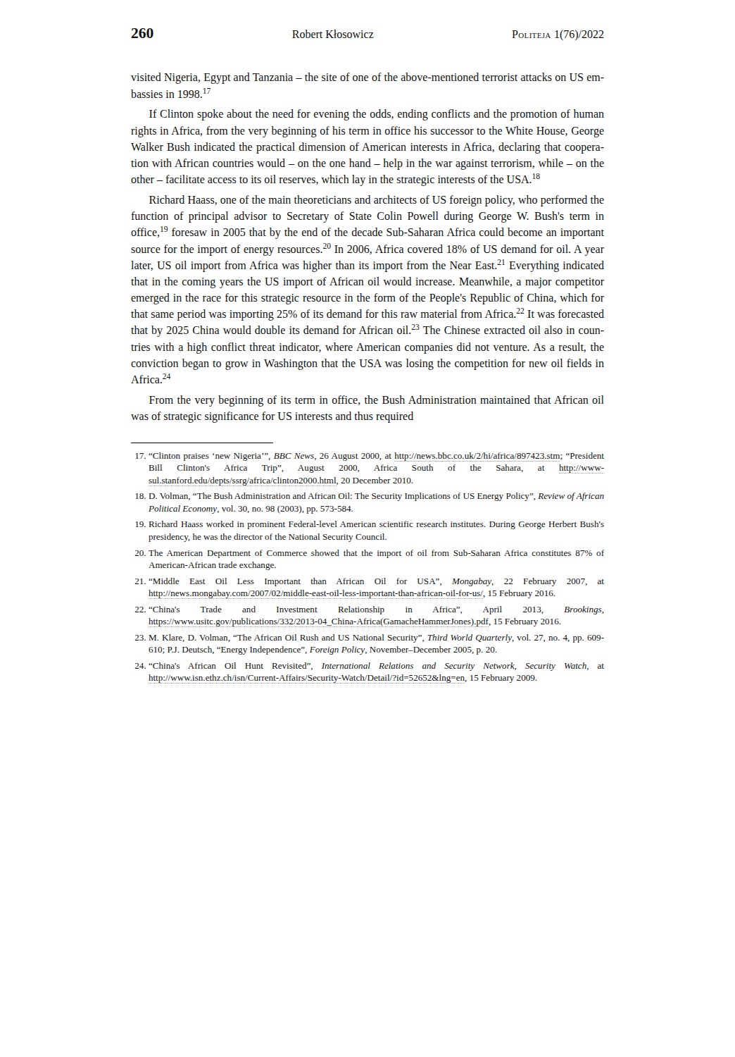260 Robert Kłosowicz Politeja 1(76)/2022
visited Nigeria, Egypt and Tanzania – the site of one of the above-mentioned terrorist attacks on US embassies in 1998.17
If Clinton spoke about the need for evening the odds, ending conflicts and the promotion of human rights in Africa, from the very beginning of his term in office his successor to the White House, George Walker Bush indicated the practical dimension of American interests in Africa, declaring that cooperation with African countries would – on the one hand – help in the war against terrorism, while – on the other – facilitate access to its oil reserves, which lay in the strategic interests of the USA.18
Richard Haass, one of the main theoreticians and architects of US foreign policy, who performed the function of principal advisor to Secretary of State Colin Powell during George W. Bush's term in office,19 foresaw in 2005 that by the end of the decade Sub-Saharan Africa could become an important source for the import of energy resources.20 In 2006, Africa covered 18% of US demand for oil. A year later, US oil import from Africa was higher than its import from the Near East.21 Everything indicated that in the coming years the US import of African oil would increase. Meanwhile, a major competitor emerged in the race for this strategic resource in the form of the People's Republic of China, which for that same period was importing 25% of its demand for this raw material from Africa.22 It was forecasted that by 2025 China would double its demand for African oil.23 The Chinese extracted oil also in countries with a high conflict threat indicator, where American companies did not venture. As a result, the conviction began to grow in Washington that the USA was losing the competition for new oil fields in Africa.24
From the very beginning of its term in office, the Bush Administration maintained that African oil was of strategic significance for US interests and thus required
“Clinton praises ‘new Nigeria’”, BBC News, 26 August 2000, at http://news.bbc.co.uk/2/hi/africa/897423.stm; “President Bill Clinton's Africa Trip”, August 2000, Africa South of the Sahara, at http://www-sul.stanford.edu/depts/ssrg/africa/clinton2000.html, 20 December 2010.
D. Volman, “The Bush Administration and African Oil: The Security Implications of US Energy Policy”, Review of African Political Economy, vol. 30, no. 98 (2003), pp. 573-584.
Richard Haass worked in prominent Federal-level American scientific research institutes. During George Herbert Bush's presidency, he was the director of the National Security Council.
The American Department of Commerce showed that the import of oil from Sub-Saharan Africa constitutes 87% of American-African trade exchange.
“Middle East Oil Less Important than African Oil for USA”, Mongabay, 22 February 2007, at http://news.mongabay.com/2007/02/middle-east-oil-less-important-than-african-oil-for-us/, 15 February 2016.
“China's Trade and Investment Relationship in Africa”, April 2013, Brookings, https://www.usitc.gov/publications/332/2013-04_China-Africa(GamacheHammerJones).pdf, 15 February 2016.
M. Klare, D. Volman, “The African Oil Rush and US National Security”, Third World Quarterly, vol. 27, no. 4, pp. 609-610; P.J. Deutsch, “Energy Independence”, Foreign Policy, November–December 2005, p. 20.
“China's African Oil Hunt Revisited”, International Relations and Security Network, Security Watch, at http://www.isn.ethz.ch/isn/Current-Affairs/Security-Watch/Detail/?id=52652&lng=en, 15 February 2009.